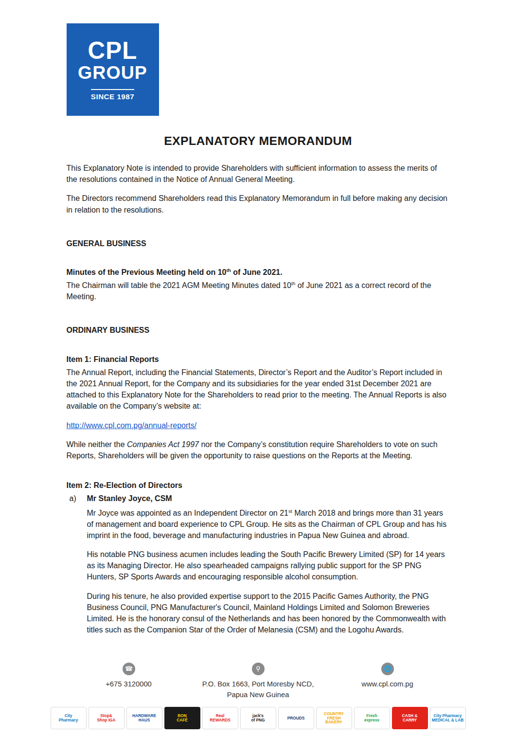CPL GROUP SINCE 1987
EXPLANATORY MEMORANDUM
This Explanatory Note is intended to provide Shareholders with sufficient information to assess the merits of the resolutions contained in the Notice of Annual General Meeting.
The Directors recommend Shareholders read this Explanatory Memorandum in full before making any decision in relation to the resolutions.
GENERAL BUSINESS
Minutes of the Previous Meeting held on 10th of June 2021.
The Chairman will table the 2021 AGM Meeting Minutes dated 10th of June 2021 as a correct record of the Meeting.
ORDINARY BUSINESS
Item 1: Financial Reports
The Annual Report, including the Financial Statements, Director’s Report and the Auditor’s Report included in the 2021 Annual Report, for the Company and its subsidiaries for the year ended 31st December 2021 are attached to this Explanatory Note for the Shareholders to read prior to the meeting. The Annual Reports is also available on the Company’s website at:
http://www.cpl.com.pg/annual-reports/
While neither the Companies Act 1997 nor the Company’s constitution require Shareholders to vote on such Reports, Shareholders will be given the opportunity to raise questions on the Reports at the Meeting.
Item 2: Re-Election of Directors
a) Mr Stanley Joyce, CSM
Mr Joyce was appointed as an Independent Director on 21st March 2018 and brings more than 31 years of management and board experience to CPL Group. He sits as the Chairman of CPL Group and has his imprint in the food, beverage and manufacturing industries in Papua New Guinea and abroad.
His notable PNG business acumen includes leading the South Pacific Brewery Limited (SP) for 14 years as its Managing Director. He also spearheaded campaigns rallying public support for the SP PNG Hunters, SP Sports Awards and encouraging responsible alcohol consumption.
During his tenure, he also provided expertise support to the 2015 Pacific Games Authority, the PNG Business Council, PNG Manufacturer's Council, Mainland Holdings Limited and Solomon Breweries Limited. He is the honorary consul of the Netherlands and has been honored by the Commonwealth with titles such as the Companion Star of the Order of Melanesia (CSM) and the Logohu Awards.
☎ +675 3120000
⚲ P.O. Box 1663, Port Moresby NCD, Papua New Guinea
🌐 www.cpl.com.pg
City
Pharmacy
Stop&
Shop IGA
HARDWARE
HAUS
BON
CAFÉ
Real
REWARDS
jack's
of PNG
PROUDS
COUNTRY FRESH
BAKERY
Fresh
express
CASH &
CARRY
City Pharmacy
MEDICAL & LAB